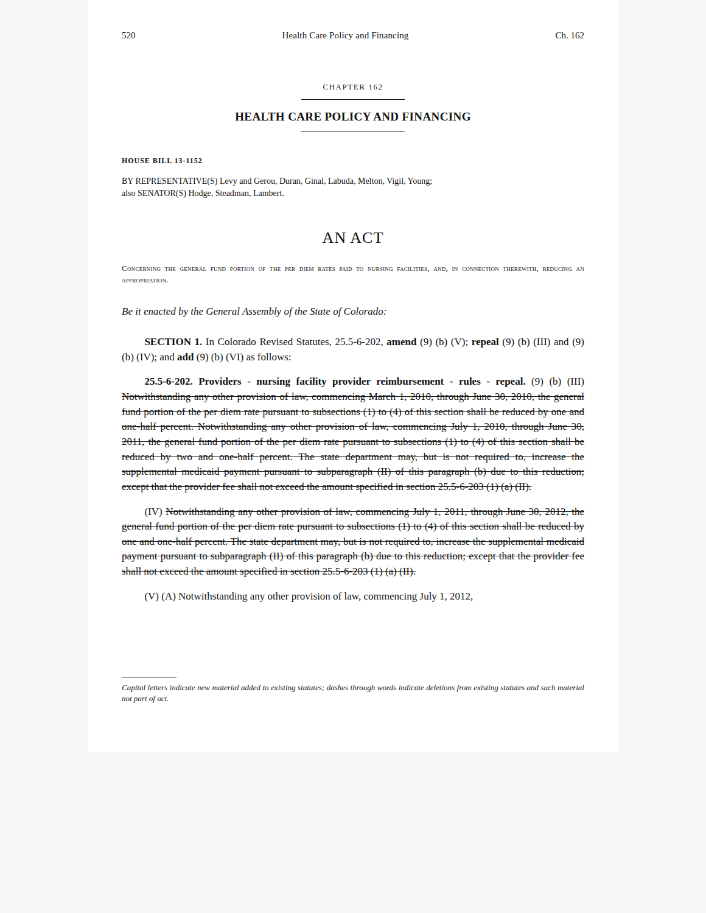520 Health Care Policy and Financing Ch. 162
CHAPTER 162
Health Care Policy and Financing
House Bill 13-1152
BY REPRESENTATIVE(S) Levy and Gerou, Duran, Ginal, Labuda, Melton, Vigil, Young;
also SENATOR(S) Hodge, Steadman, Lambert.
AN ACT
Concerning the general fund portion of the per diem rates paid to nursing facilities, and, in connection therewith, reducing an appropriation.
Be it enacted by the General Assembly of the State of Colorado:
SECTION 1. In Colorado Revised Statutes, 25.5-6-202, amend (9) (b) (V); repeal (9) (b) (III) and (9) (b) (IV); and add (9) (b) (VI) as follows:
25.5-6-202. Providers - nursing facility provider reimbursement - rules - repeal. (9) (b) (III) Notwithstanding any other provision of law, commencing March 1, 2010, through June 30, 2010, the general fund portion of the per diem rate pursuant to subsections (1) to (4) of this section shall be reduced by one and one-half percent. Notwithstanding any other provision of law, commencing July 1, 2010, through June 30, 2011, the general fund portion of the per diem rate pursuant to subsections (1) to (4) of this section shall be reduced by two and one-half percent. The state department may, but is not required to, increase the supplemental medicaid payment pursuant to subparagraph (II) of this paragraph (b) due to this reduction; except that the provider fee shall not exceed the amount specified in section 25.5-6-203 (1) (a) (II).
(IV) Notwithstanding any other provision of law, commencing July 1, 2011, through June 30, 2012, the general fund portion of the per diem rate pursuant to subsections (1) to (4) of this section shall be reduced by one and one-half percent. The state department may, but is not required to, increase the supplemental medicaid payment pursuant to subparagraph (II) of this paragraph (b) due to this reduction; except that the provider fee shall not exceed the amount specified in section 25.5-6-203 (1) (a) (II).
(V) (A) Notwithstanding any other provision of law, commencing July 1, 2012,
Capital letters indicate new material added to existing statutes; dashes through words indicate deletions from existing statutes and such material not part of act.